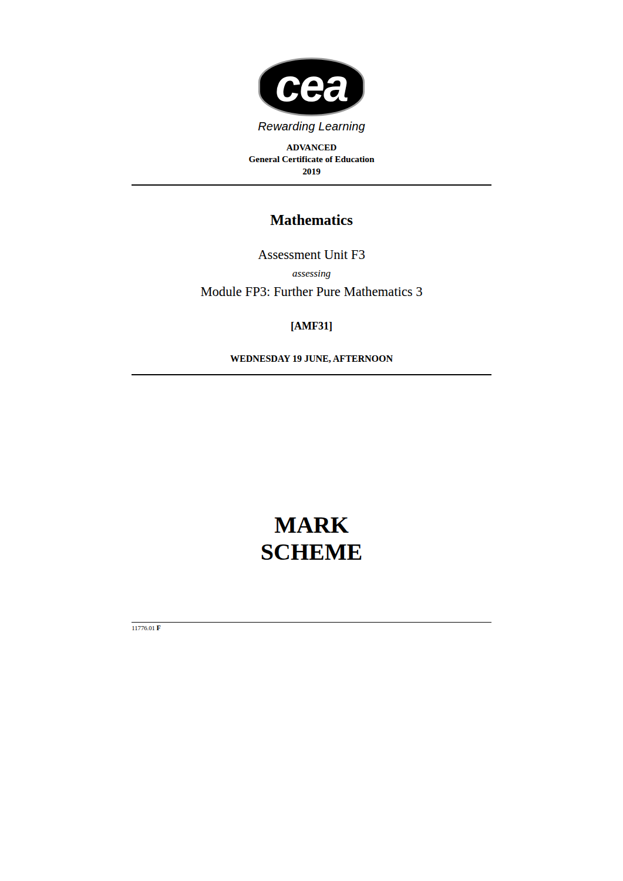cea
Rewarding Learning
ADVANCED
General Certificate of Education
2019
Mathematics
Assessment Unit F3
assessing
Module FP3: Further Pure Mathematics 3
[AMF31]
WEDNESDAY 19 JUNE, AFTERNOON
MARK
SCHEME
11776.01 F